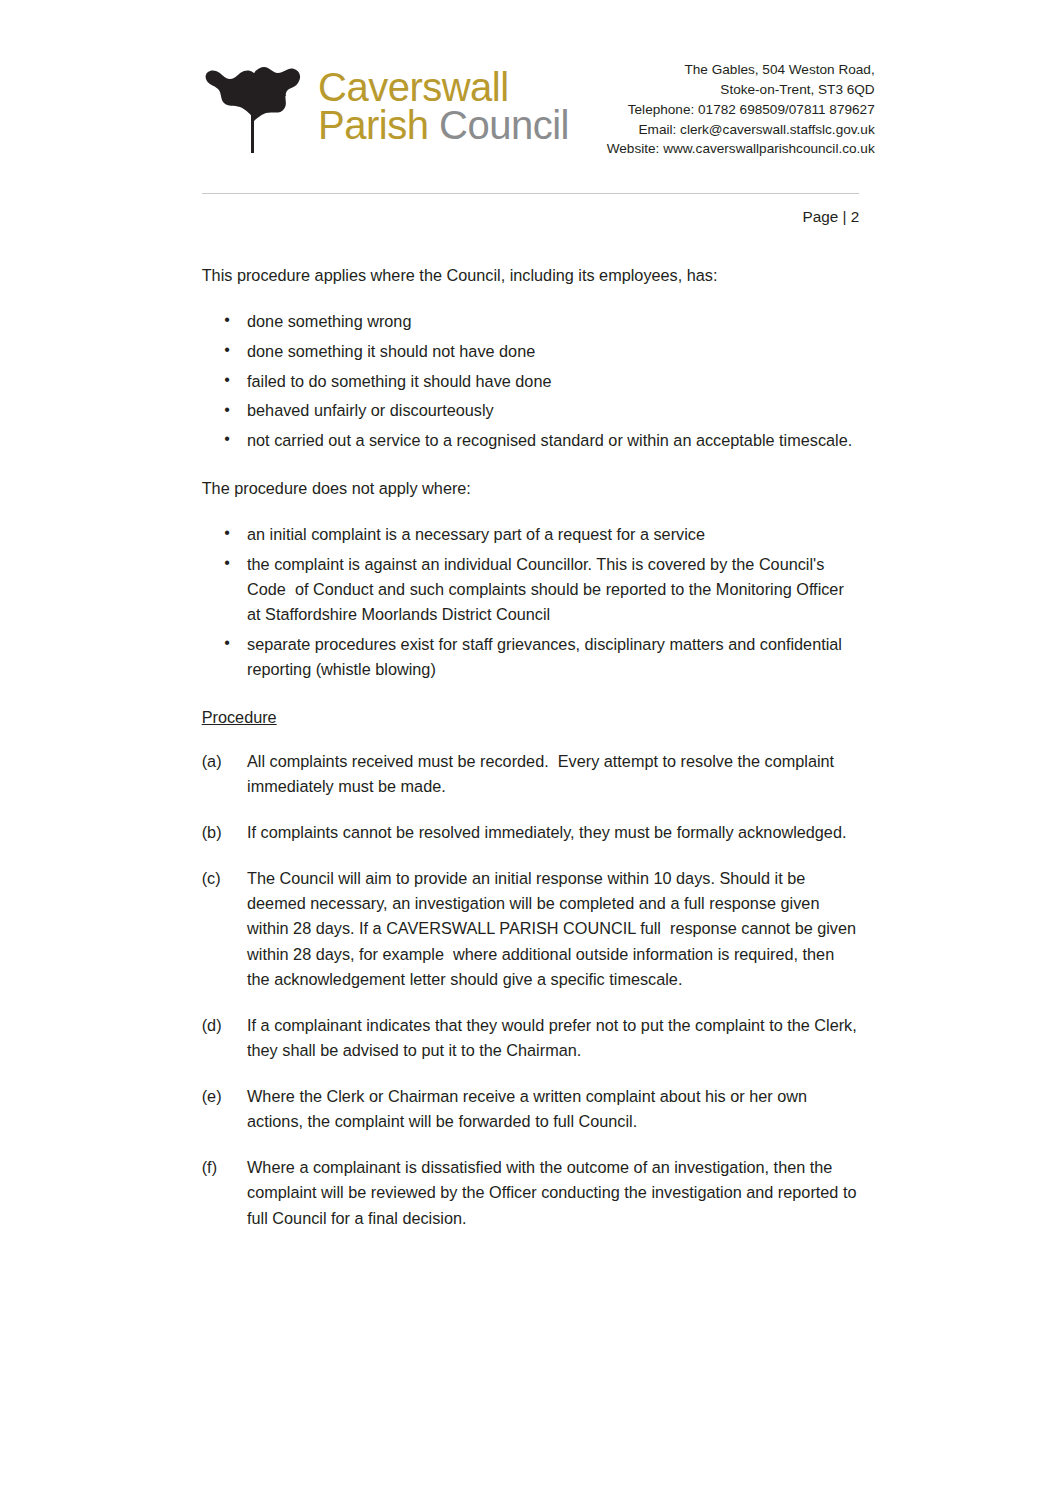Caverswall Parish Council
The Gables, 504 Weston Road,
Stoke-on-Trent, ST3 6QD
Telephone: 01782 698509/07811 879627
Email: clerk@caverswall.staffslc.gov.uk
Website: www.caverswallparishcouncil.co.uk
Page | 2
This procedure applies where the Council, including its employees, has:
done something wrong
done something it should not have done
failed to do something it should have done
behaved unfairly or discourteously
not carried out a service to a recognised standard or within an acceptable timescale.
The procedure does not apply where:
an initial complaint is a necessary part of a request for a service
the complaint is against an individual Councillor. This is covered by the Council's Code of Conduct and such complaints should be reported to the Monitoring Officer at Staffordshire Moorlands District Council
separate procedures exist for staff grievances, disciplinary matters and confidential reporting (whistle blowing)
Procedure
All complaints received must be recorded. Every attempt to resolve the complaint immediately must be made.
If complaints cannot be resolved immediately, they must be formally acknowledged.
The Council will aim to provide an initial response within 10 days. Should it be deemed necessary, an investigation will be completed and a full response given within 28 days. If a CAVERSWALL PARISH COUNCIL full response cannot be given within 28 days, for example where additional outside information is required, then the acknowledgement letter should give a specific timescale.
If a complainant indicates that they would prefer not to put the complaint to the Clerk, they shall be advised to put it to the Chairman.
Where the Clerk or Chairman receive a written complaint about his or her own actions, the complaint will be forwarded to full Council.
Where a complainant is dissatisfied with the outcome of an investigation, then the complaint will be reviewed by the Officer conducting the investigation and reported to full Council for a final decision.